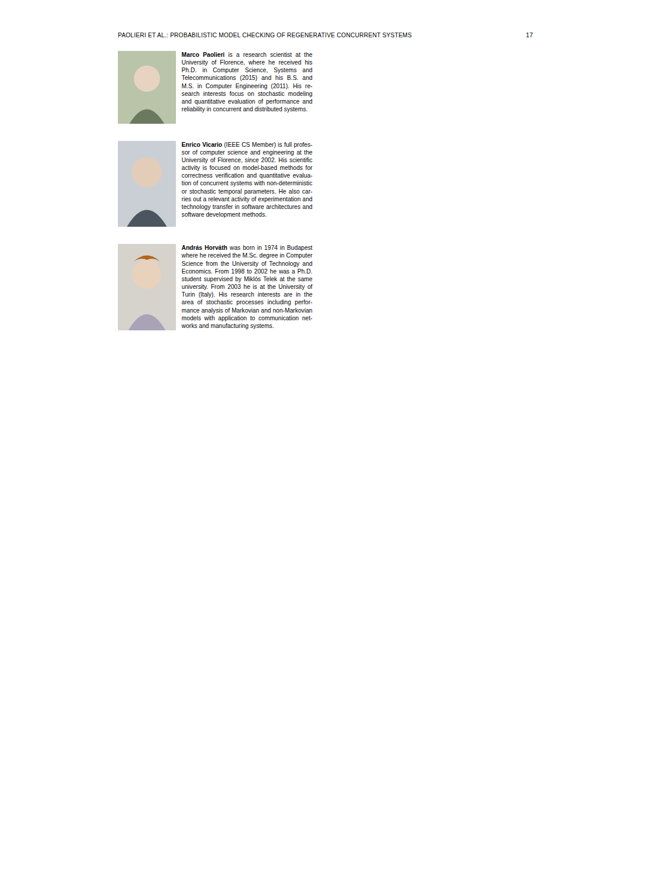Paolieri et al.: Probabilistic Model Checking of Regenerative Concurrent Systems 17
Marco Paolieri is a research scientist at the University of Florence, where he received his Ph.D. in Computer Science, Systems and Telecommunications (2015) and his B.S. and M.S. in Computer Engineering (2011). His research interests focus on stochastic modeling and quantitative evaluation of performance and reliability in concurrent and distributed systems.
Enrico Vicario (IEEE CS Member) is full professor of computer science and engineering at the University of Florence, since 2002. His scientific activity is focused on model-based methods for correctness verification and quantitative evaluation of concurrent systems with non-deterministic or stochastic temporal parameters. He also carries out a relevant activity of experimentation and technology transfer in software architectures and software development methods.
András Horváth was born in 1974 in Budapest where he received the M.Sc. degree in Computer Science from the University of Technology and Economics. From 1998 to 2002 he was a Ph.D. student supervised by Miklós Telek at the same university. From 2003 he is at the University of Turin (Italy). His research interests are in the area of stochastic processes including performance analysis of Markovian and non-Markovian models with application to communication networks and manufacturing systems.